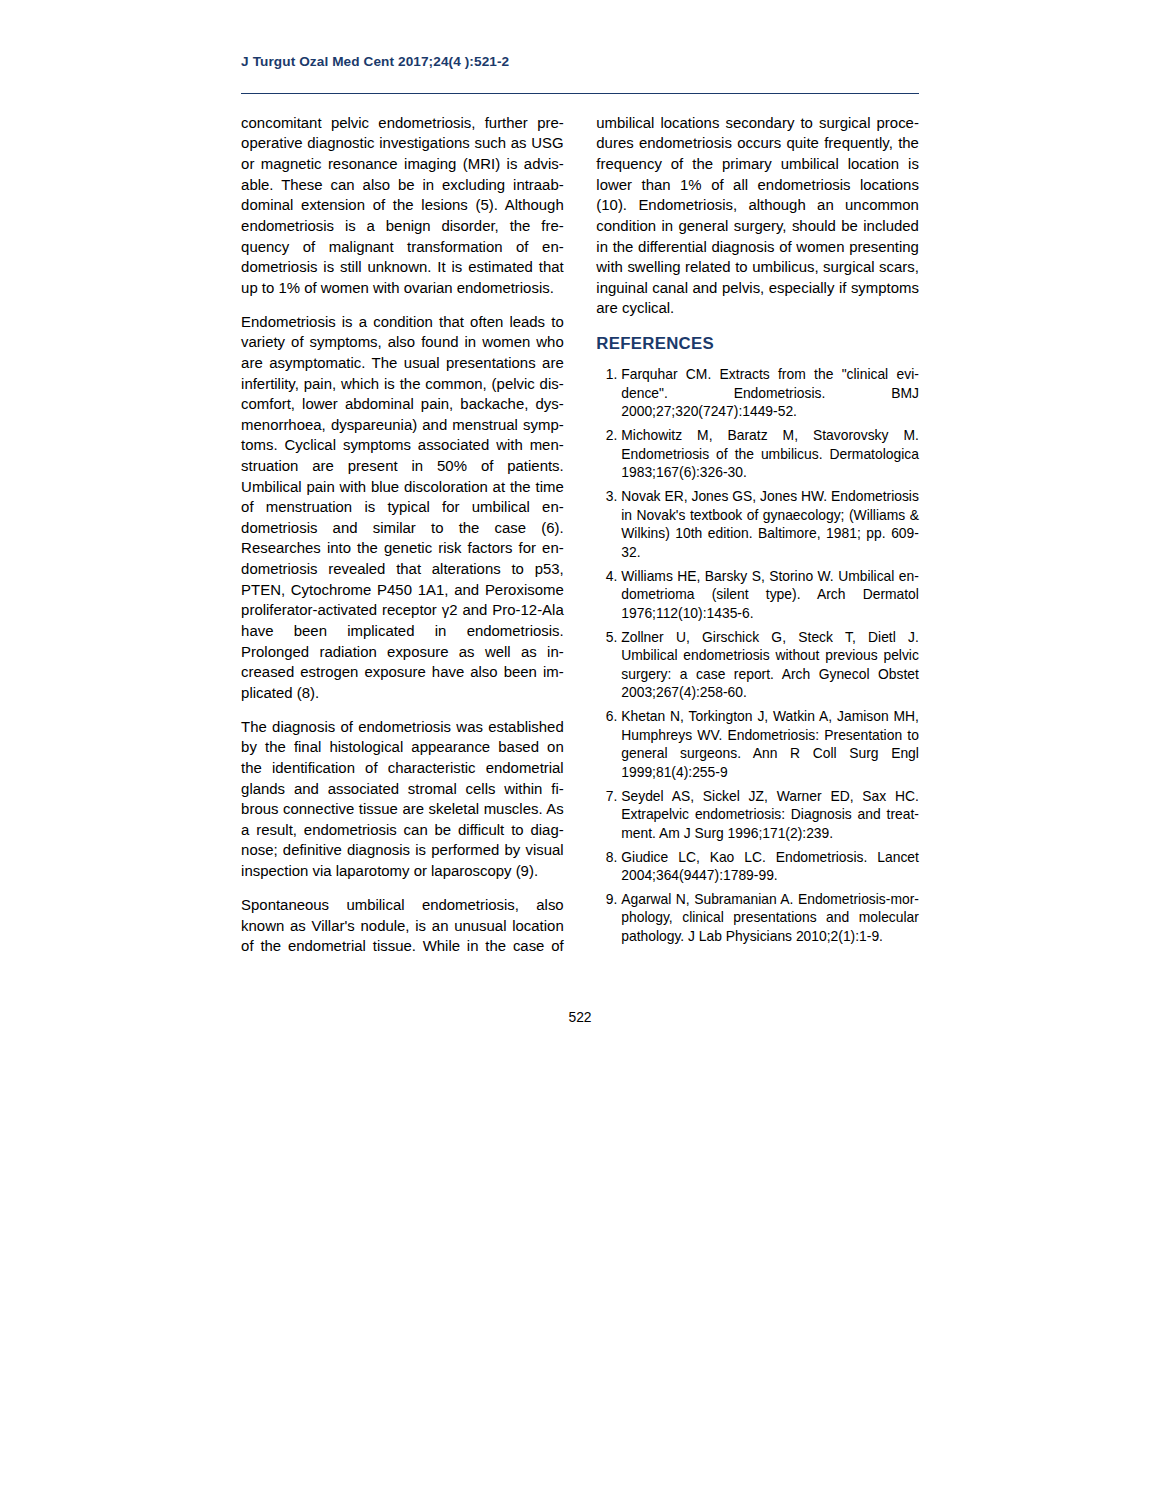J Turgut Ozal Med Cent 2017;24(4 ):521-2
concomitant pelvic endometriosis, further pre-operative diagnostic investigations such as USG or magnetic resonance imaging (MRI) is advisable. These can also be in excluding intraabdominal extension of the lesions (5). Although endometriosis is a benign disorder, the frequency of malignant transformation of endometriosis is still unknown. It is estimated that up to 1% of women with ovarian endometriosis.
Endometriosis is a condition that often leads to variety of symptoms, also found in women who are asymptomatic. The usual presentations are infertility, pain, which is the common, (pelvic discomfort, lower abdominal pain, backache, dysmenorrhoea, dyspareunia) and menstrual symptoms. Cyclical symptoms associated with menstruation are present in 50% of patients. Umbilical pain with blue discoloration at the time of menstruation is typical for umbilical endometriosis and similar to the case (6). Researches into the genetic risk factors for endometriosis revealed that alterations to p53, PTEN, Cytochrome P450 1A1, and Peroxisome proliferator-activated receptor γ2 and Pro-12-Ala have been implicated in endometriosis. Prolonged radiation exposure as well as increased estrogen exposure have also been implicated (8).
The diagnosis of endometriosis was established by the final histological appearance based on the identification of characteristic endometrial glands and associated stromal cells within fibrous connective tissue are skeletal muscles. As a result, endometriosis can be difficult to diagnose; definitive diagnosis is performed by visual inspection via laparotomy or laparoscopy (9).
Spontaneous umbilical endometriosis, also known as Villar's nodule, is an unusual location of the endometrial tissue. While in the case of umbilical locations secondary to surgical procedures endometriosis occurs quite frequently, the frequency of the primary umbilical location is lower than 1% of all endometriosis locations (10). Endometriosis, although an uncommon condition in general surgery, should be included in the differential diagnosis of women presenting with swelling related to umbilicus, surgical scars, inguinal canal and pelvis, especially if symptoms are cyclical.
REFERENCES
Farquhar CM. Extracts from the "clinical evidence". Endometriosis. BMJ 2000;27;320(7247):1449-52.
Michowitz M, Baratz M, Stavorovsky M. Endometriosis of the umbilicus. Dermatologica 1983;167(6):326-30.
Novak ER, Jones GS, Jones HW. Endometriosis in Novak's textbook of gynaecology; (Williams & Wilkins) 10th edition. Baltimore, 1981; pp. 609-32.
Williams HE, Barsky S, Storino W. Umbilical endometrioma (silent type). Arch Dermatol 1976;112(10):1435-6.
Zollner U, Girschick G, Steck T, Dietl J. Umbilical endometriosis without previous pelvic surgery: a case report. Arch Gynecol Obstet 2003;267(4):258-60.
Khetan N, Torkington J, Watkin A, Jamison MH, Humphreys WV. Endometriosis: Presentation to general surgeons. Ann R Coll Surg Engl 1999;81(4):255-9
Seydel AS, Sickel JZ, Warner ED, Sax HC. Extrapelvic endometriosis: Diagnosis and treatment. Am J Surg 1996;171(2):239.
Giudice LC, Kao LC. Endometriosis. Lancet 2004;364(9447):1789-99.
Agarwal N, Subramanian A. Endometriosis-morphology, clinical presentations and molecular pathology. J Lab Physicians 2010;2(1):1-9.
522